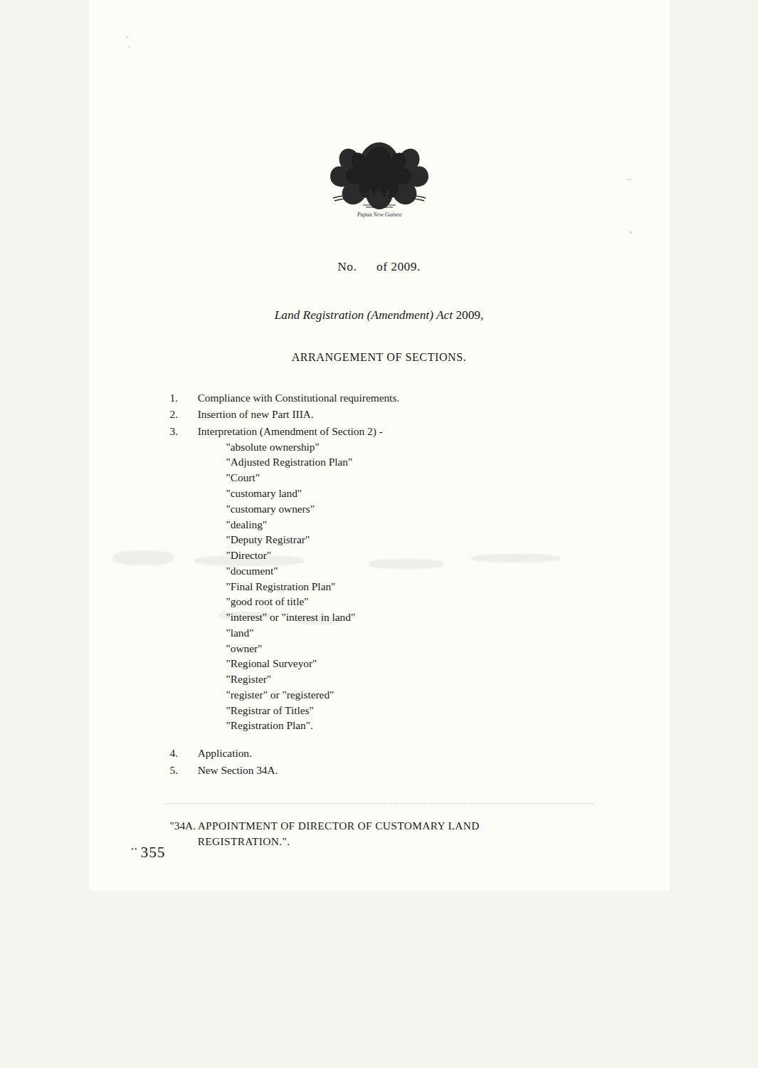.
.
··
’
Papua New Guinea
No. of 2009.
Land Registration (Amendment) Act 2009,
ARRANGEMENT OF SECTIONS.
1. Compliance with Constitutional requirements.
2. Insertion of new Part IIIA.
3. Interpretation (Amendment of Section 2) -
"absolute ownership"
"Adjusted Registration Plan"
"Court"
"customary land"
"customary owners"
"dealing"
"Deputy Registrar"
"Director"
"document"
"Final Registration Plan"
"good root of title"
"interest" or "interest in land"
"land"
"owner"
"Regional Surveyor"
"Register"
"register" or "registered"
"Registrar of Titles"
"Registration Plan".
4. Application.
5. New Section 34A.
"34A. APPOINTMENT OF DIRECTOR OF CUSTOMARY LAND
REGISTRATION.".
••355